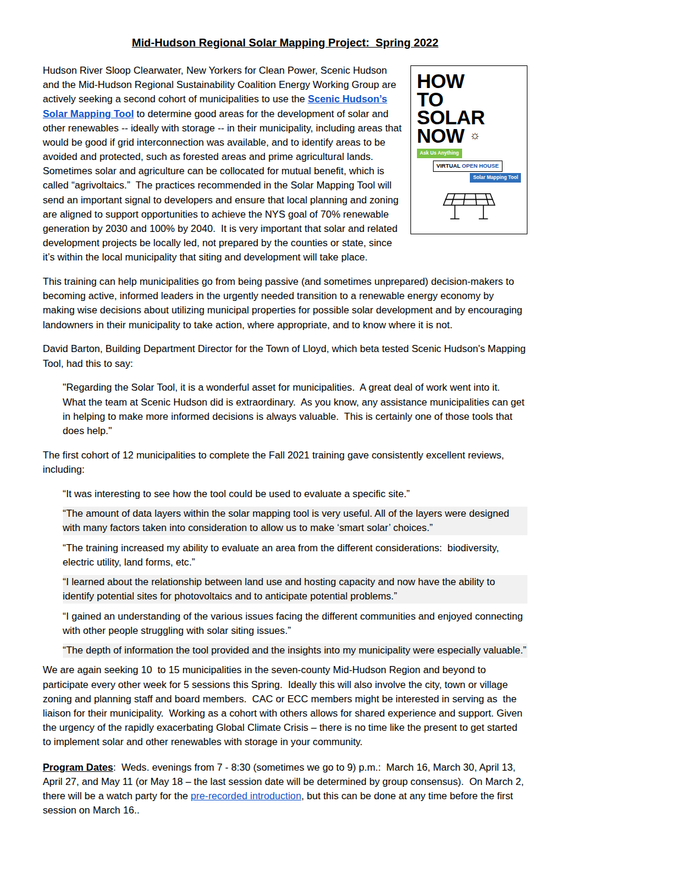Mid-Hudson Regional Solar Mapping Project: Spring 2022
HOW
TO
SOLAR
NOW ☼
Ask Us Anything VIRTUAL OPEN HOUSE Solar Mapping Tool
Hudson River Sloop Clearwater, New Yorkers for Clean Power, Scenic Hudson and the Mid-Hudson Regional Sustainability Coalition Energy Working Group are actively seeking a second cohort of municipalities to use the Scenic Hudson’s Solar Mapping Tool to determine good areas for the development of solar and other renewables -- ideally with storage -- in their municipality, including areas that would be good if grid interconnection was available, and to identify areas to be avoided and protected, such as forested areas and prime agricultural lands. Sometimes solar and agriculture can be collocated for mutual benefit, which is called “agrivoltaics.” The practices recommended in the Solar Mapping Tool will send an important signal to developers and ensure that local planning and zoning are aligned to support opportunities to achieve the NYS goal of 70% renewable generation by 2030 and 100% by 2040. It is very important that solar and related development projects be locally led, not prepared by the counties or state, since it’s within the local municipality that siting and development will take place.
This training can help municipalities go from being passive (and sometimes unprepared) decision-makers to becoming active, informed leaders in the urgently needed transition to a renewable energy economy by making wise decisions about utilizing municipal properties for possible solar development and by encouraging landowners in their municipality to take action, where appropriate, and to know where it is not.
David Barton, Building Department Director for the Town of Lloyd, which beta tested Scenic Hudson's Mapping Tool, had this to say:
"Regarding the Solar Tool, it is a wonderful asset for municipalities. A great deal of work went into it. What the team at Scenic Hudson did is extraordinary. As you know, any assistance municipalities can get in helping to make more informed decisions is always valuable. This is certainly one of those tools that does help."
The first cohort of 12 municipalities to complete the Fall 2021 training gave consistently excellent reviews, including:
“It was interesting to see how the tool could be used to evaluate a specific site.”
“The amount of data layers within the solar mapping tool is very useful. All of the layers were designed with many factors taken into consideration to allow us to make ‘smart solar’ choices.”
“The training increased my ability to evaluate an area from the different considerations: biodiversity, electric utility, land forms, etc.”
“I learned about the relationship between land use and hosting capacity and now have the ability to identify potential sites for photovoltaics and to anticipate potential problems.”
“I gained an understanding of the various issues facing the different communities and enjoyed connecting with other people struggling with solar siting issues.”
“The depth of information the tool provided and the insights into my municipality were especially valuable.”
We are again seeking 10 to 15 municipalities in the seven-county Mid-Hudson Region and beyond to participate every other week for 5 sessions this Spring. Ideally this will also involve the city, town or village zoning and planning staff and board members. CAC or ECC members might be interested in serving as the liaison for their municipality. Working as a cohort with others allows for shared experience and support. Given the urgency of the rapidly exacerbating Global Climate Crisis – there is no time like the present to get started to implement solar and other renewables with storage in your community.
Program Dates: Weds. evenings from 7 - 8:30 (sometimes we go to 9) p.m.: March 16, March 30, April 13, April 27, and May 11 (or May 18 – the last session date will be determined by group consensus). On March 2, there will be a watch party for the pre-recorded introduction, but this can be done at any time before the first session on March 16..